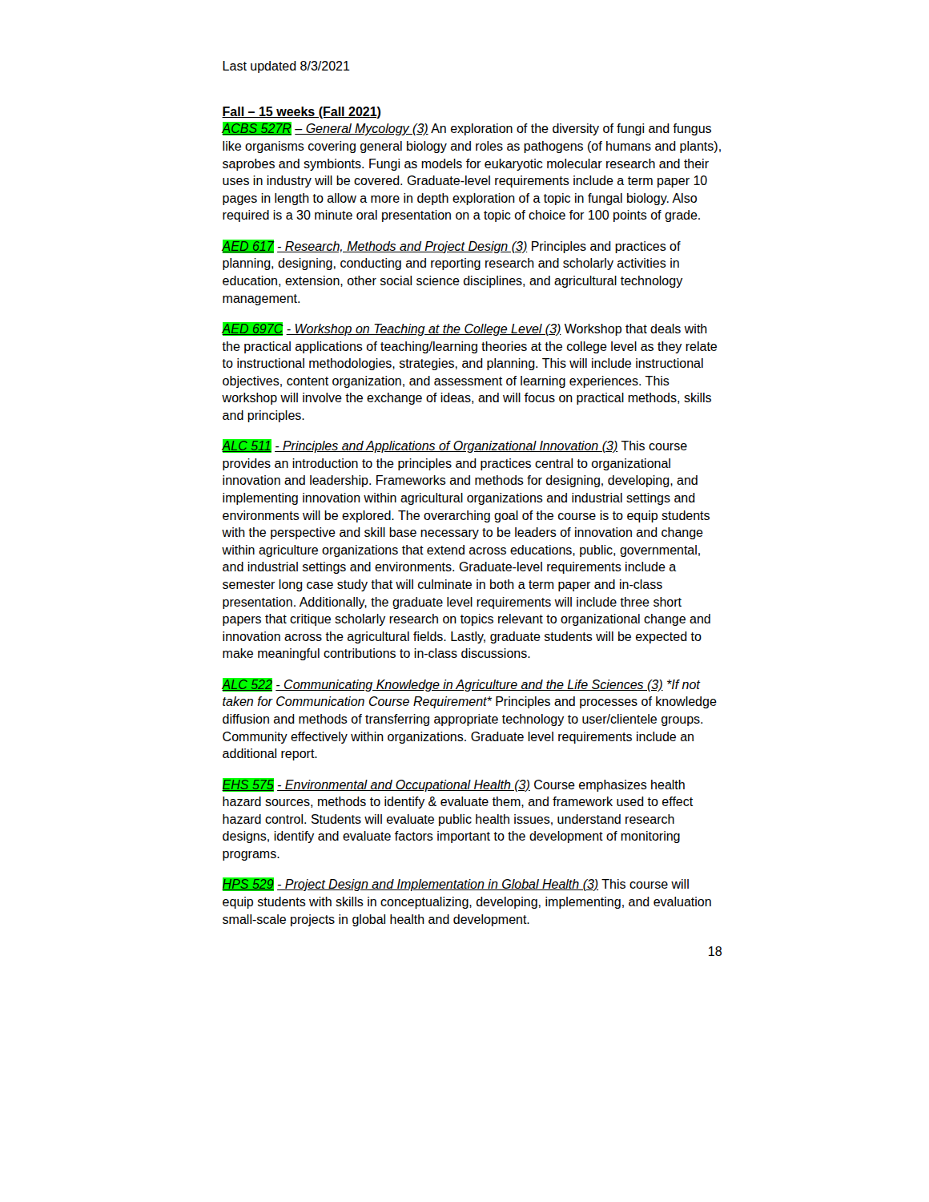Last updated 8/3/2021
Fall – 15 weeks (Fall 2021)
ACBS 527R – General Mycology (3) An exploration of the diversity of fungi and fungus like organisms covering general biology and roles as pathogens (of humans and plants), saprobes and symbionts. Fungi as models for eukaryotic molecular research and their uses in industry will be covered. Graduate-level requirements include a term paper 10 pages in length to allow a more in depth exploration of a topic in fungal biology. Also required is a 30 minute oral presentation on a topic of choice for 100 points of grade.
AED 617 - Research, Methods and Project Design (3) Principles and practices of planning, designing, conducting and reporting research and scholarly activities in education, extension, other social science disciplines, and agricultural technology management.
AED 697C - Workshop on Teaching at the College Level (3) Workshop that deals with the practical applications of teaching/learning theories at the college level as they relate to instructional methodologies, strategies, and planning. This will include instructional objectives, content organization, and assessment of learning experiences. This workshop will involve the exchange of ideas, and will focus on practical methods, skills and principles.
ALC 511 - Principles and Applications of Organizational Innovation (3) This course provides an introduction to the principles and practices central to organizational innovation and leadership. Frameworks and methods for designing, developing, and implementing innovation within agricultural organizations and industrial settings and environments will be explored. The overarching goal of the course is to equip students with the perspective and skill base necessary to be leaders of innovation and change within agriculture organizations that extend across educations, public, governmental, and industrial settings and environments. Graduate-level requirements include a semester long case study that will culminate in both a term paper and in-class presentation. Additionally, the graduate level requirements will include three short papers that critique scholarly research on topics relevant to organizational change and innovation across the agricultural fields. Lastly, graduate students will be expected to make meaningful contributions to in-class discussions.
ALC 522 - Communicating Knowledge in Agriculture and the Life Sciences (3) *If not taken for Communication Course Requirement* Principles and processes of knowledge diffusion and methods of transferring appropriate technology to user/clientele groups. Community effectively within organizations. Graduate level requirements include an additional report.
EHS 575 - Environmental and Occupational Health (3) Course emphasizes health hazard sources, methods to identify & evaluate them, and framework used to effect hazard control. Students will evaluate public health issues, understand research designs, identify and evaluate factors important to the development of monitoring programs.
HPS 529 - Project Design and Implementation in Global Health (3) This course will equip students with skills in conceptualizing, developing, implementing, and evaluation small-scale projects in global health and development.
18